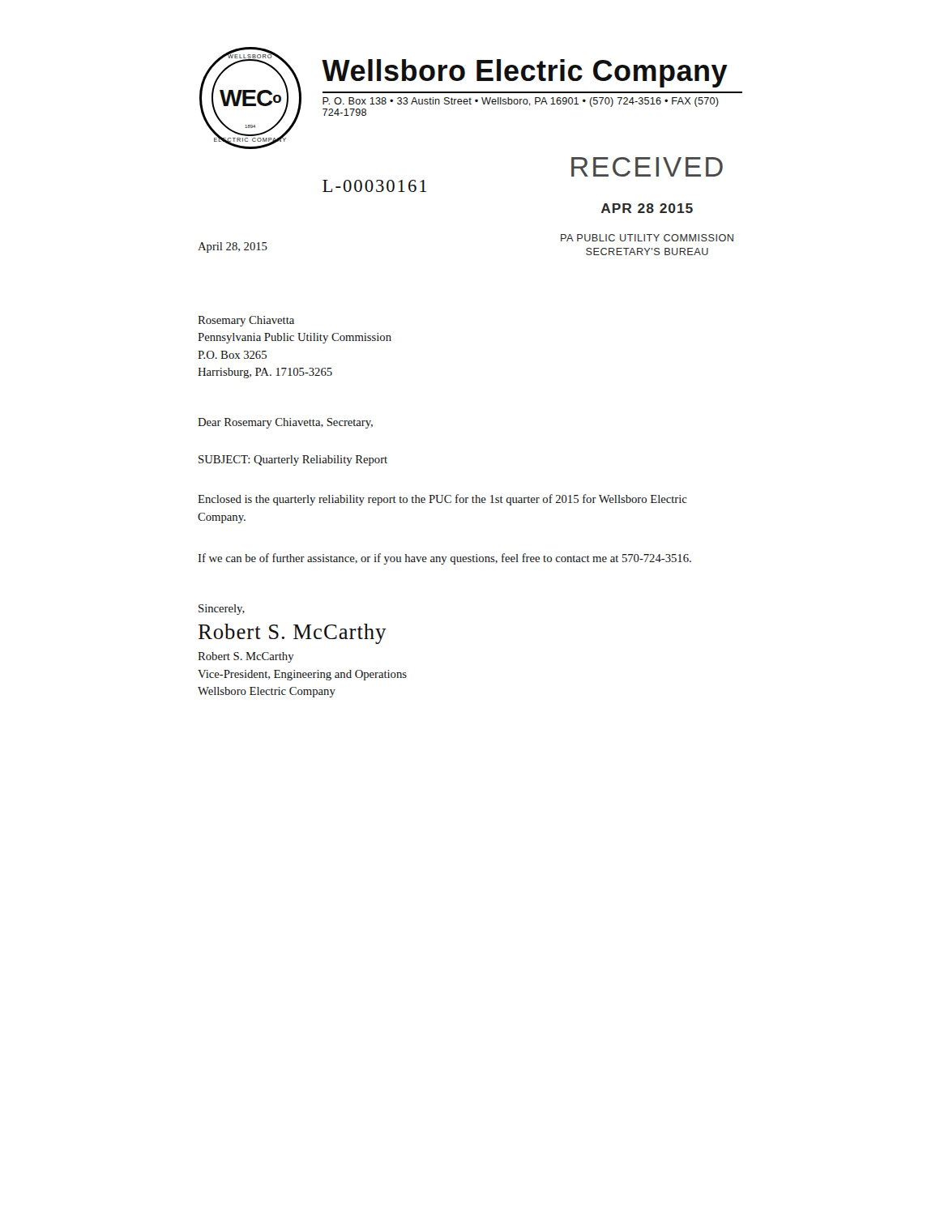Wellsboro
WECo
1894
Electric Company
Wellsboro Electric Company
P. O. Box 138 • 33 Austin Street • Wellsboro, PA 16901 • (570) 724-3516 • FAX (570) 724-1798
L-00030161
RECEIVED
APR 28 2015
PA PUBLIC UTILITY COMMISSION
SECRETARY'S BUREAU
April 28, 2015
Rosemary Chiavetta
Pennsylvania Public Utility Commission
P.O. Box 3265
Harrisburg, PA. 17105-3265
Dear Rosemary Chiavetta, Secretary,
SUBJECT: Quarterly Reliability Report
Enclosed is the quarterly reliability report to the PUC for the 1st quarter of 2015 for Wellsboro Electric Company.
If we can be of further assistance, or if you have any questions, feel free to contact me at 570-724-3516.
Sincerely,
Robert S. McCarthy
Robert S. McCarthy
Vice-President, Engineering and Operations
Wellsboro Electric Company